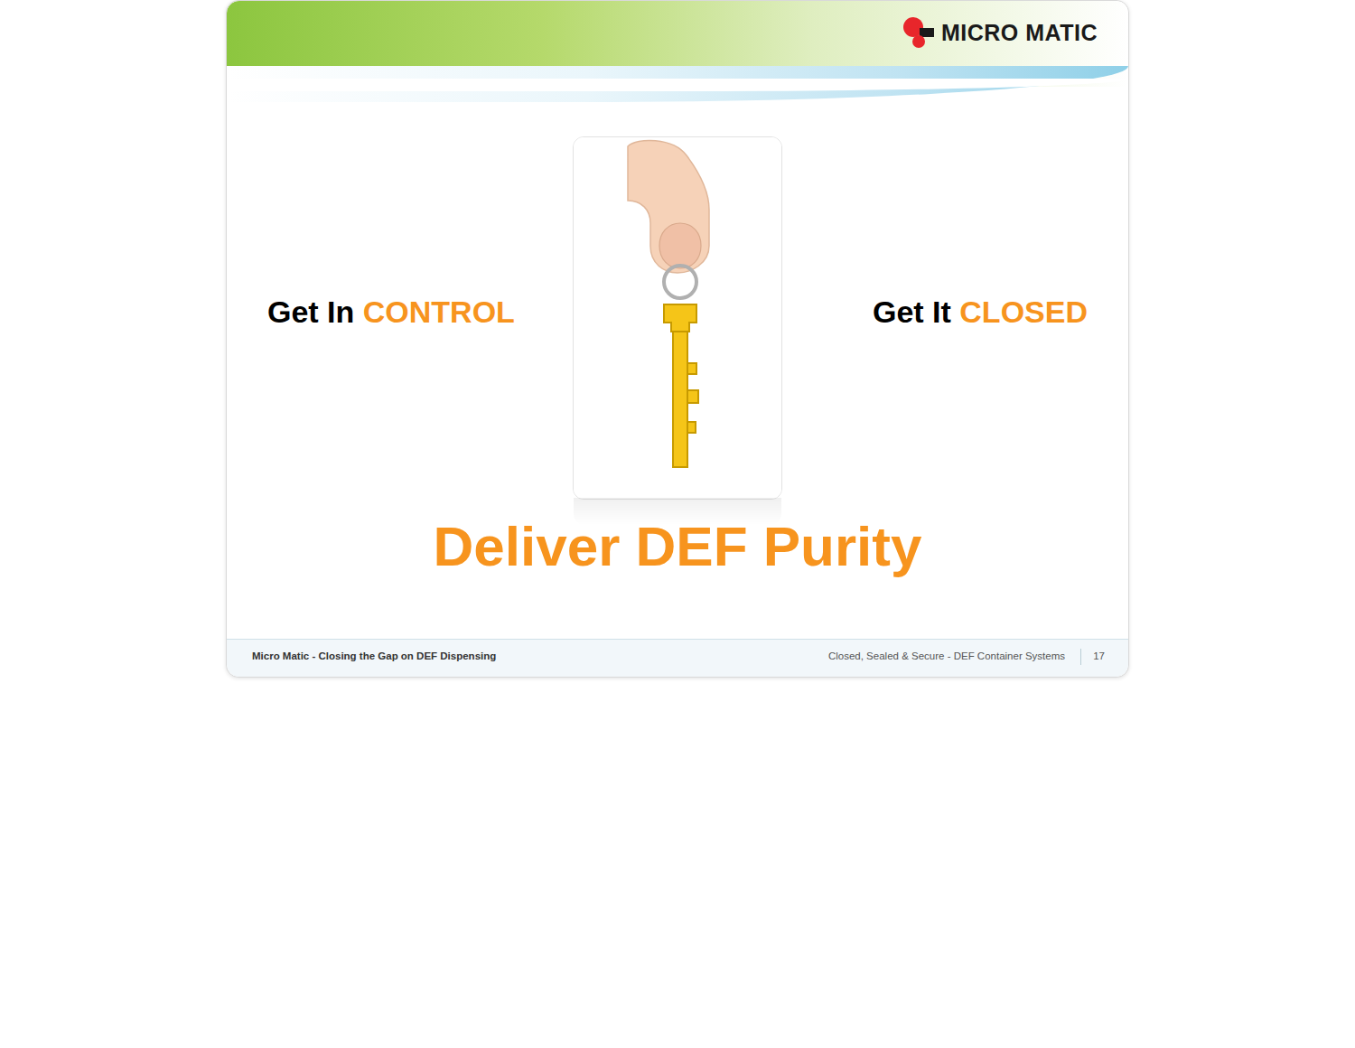MICRO MATIC
Get In CONTROL
Get It CLOSED
Deliver DEF Purity
Micro Matic - Closing the Gap on DEF Dispensing
Closed, Sealed & Secure - DEF Container Systems
17